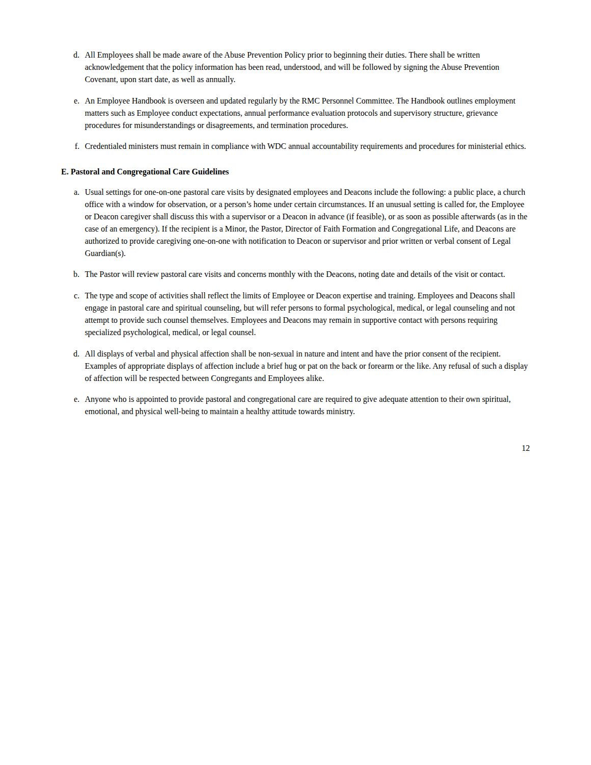All Employees shall be made aware of the Abuse Prevention Policy prior to beginning their duties. There shall be written acknowledgement that the policy information has been read, understood, and will be followed by signing the Abuse Prevention Covenant, upon start date, as well as annually.
An Employee Handbook is overseen and updated regularly by the RMC Personnel Committee. The Handbook outlines employment matters such as Employee conduct expectations, annual performance evaluation protocols and supervisory structure, grievance procedures for misunderstandings or disagreements, and termination procedures.
Credentialed ministers must remain in compliance with WDC annual accountability requirements and procedures for ministerial ethics.
E. Pastoral and Congregational Care Guidelines
Usual settings for one-on-one pastoral care visits by designated employees and Deacons include the following: a public place, a church office with a window for observation, or a person’s home under certain circumstances. If an unusual setting is called for, the Employee or Deacon caregiver shall discuss this with a supervisor or a Deacon in advance (if feasible), or as soon as possible afterwards (as in the case of an emergency). If the recipient is a Minor, the Pastor, Director of Faith Formation and Congregational Life, and Deacons are authorized to provide caregiving one-on-one with notification to Deacon or supervisor and prior written or verbal consent of Legal Guardian(s).
The Pastor will review pastoral care visits and concerns monthly with the Deacons, noting date and details of the visit or contact.
The type and scope of activities shall reflect the limits of Employee or Deacon expertise and training. Employees and Deacons shall engage in pastoral care and spiritual counseling, but will refer persons to formal psychological, medical, or legal counseling and not attempt to provide such counsel themselves. Employees and Deacons may remain in supportive contact with persons requiring specialized psychological, medical, or legal counsel.
All displays of verbal and physical affection shall be non-sexual in nature and intent and have the prior consent of the recipient. Examples of appropriate displays of affection include a brief hug or pat on the back or forearm or the like. Any refusal of such a display of affection will be respected between Congregants and Employees alike.
Anyone who is appointed to provide pastoral and congregational care are required to give adequate attention to their own spiritual, emotional, and physical well-being to maintain a healthy attitude towards ministry.
12